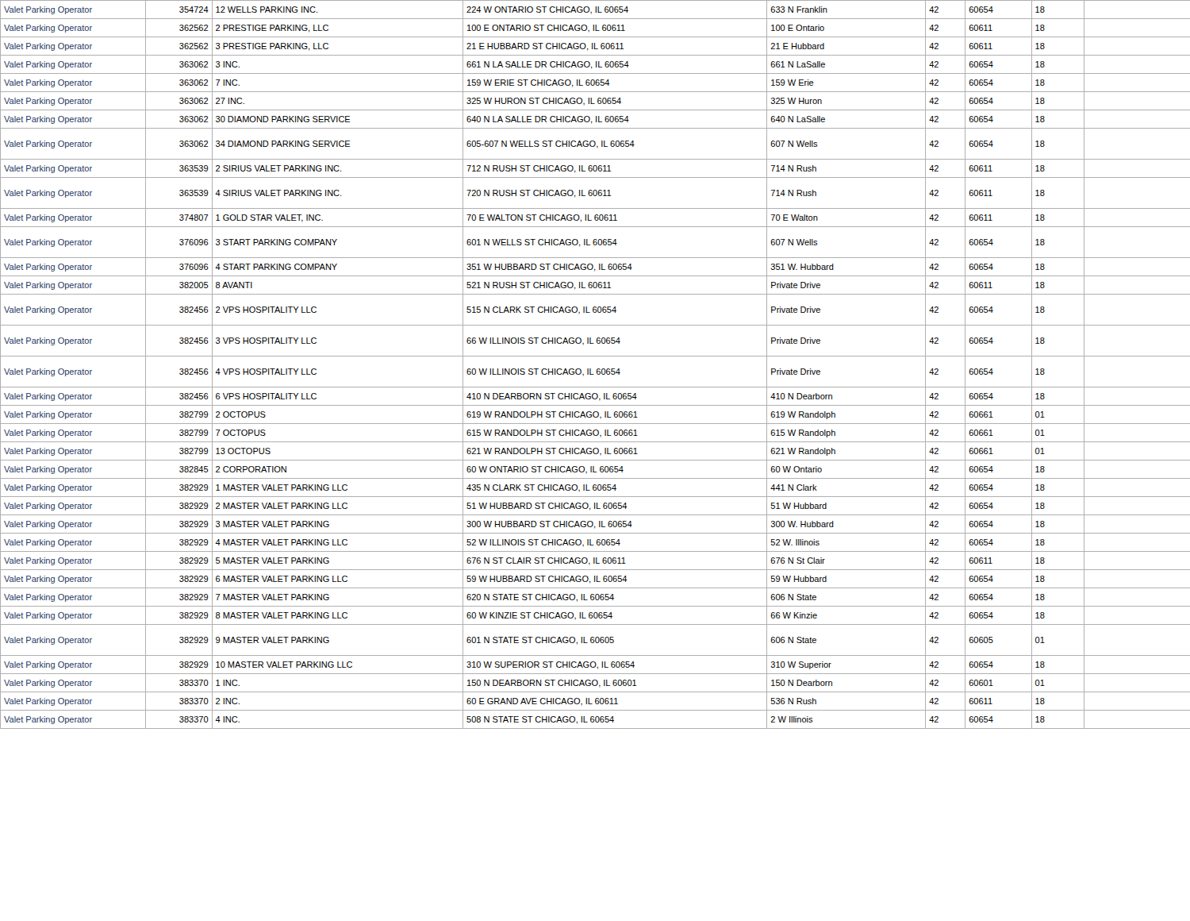| Valet Parking Operator | 354724 | 12 WELLS PARKING INC. | 224 W ONTARIO ST CHICAGO, IL 60654 | 633 N Franklin | 42 | 60654 | 18 | |
| Valet Parking Operator | 362562 | 2 PRESTIGE PARKING, LLC | 100 E ONTARIO ST CHICAGO, IL 60611 | 100 E Ontario | 42 | 60611 | 18 | |
| Valet Parking Operator | 362562 | 3 PRESTIGE PARKING, LLC | 21 E HUBBARD ST CHICAGO, IL 60611 | 21 E Hubbard | 42 | 60611 | 18 | |
| Valet Parking Operator | 363062 | 3 INC. | 661 N LA SALLE DR CHICAGO, IL 60654 | 661 N LaSalle | 42 | 60654 | 18 | |
| Valet Parking Operator | 363062 | 7 INC. | 159 W ERIE ST CHICAGO, IL 60654 | 159 W Erie | 42 | 60654 | 18 | |
| Valet Parking Operator | 363062 | 27 INC. | 325 W HURON ST CHICAGO, IL 60654 | 325 W Huron | 42 | 60654 | 18 | |
| Valet Parking Operator | 363062 | 30 DIAMOND PARKING SERVICE | 640 N LA SALLE DR CHICAGO, IL 60654 | 640 N LaSalle | 42 | 60654 | 18 | |
| Valet Parking Operator | 363062 | 34 DIAMOND PARKING SERVICE | 605-607 N WELLS ST CHICAGO, IL 60654 | 607 N Wells | 42 | 60654 | 18 | |
| Valet Parking Operator | 363539 | 2 SIRIUS VALET PARKING INC. | 712 N RUSH ST CHICAGO, IL 60611 | 714 N Rush | 42 | 60611 | 18 | |
| Valet Parking Operator | 363539 | 4 SIRIUS VALET PARKING INC. | 720 N RUSH ST CHICAGO, IL 60611 | 714 N Rush | 42 | 60611 | 18 | |
| Valet Parking Operator | 374807 | 1 GOLD STAR VALET, INC. | 70 E WALTON ST CHICAGO, IL 60611 | 70 E Walton | 42 | 60611 | 18 | |
| Valet Parking Operator | 376096 | 3 START PARKING COMPANY | 601 N WELLS ST CHICAGO, IL 60654 | 607 N Wells | 42 | 60654 | 18 | |
| Valet Parking Operator | 376096 | 4 START PARKING COMPANY | 351 W HUBBARD ST CHICAGO, IL 60654 | 351 W. Hubbard | 42 | 60654 | 18 | |
| Valet Parking Operator | 382005 | 8 AVANTI | 521 N RUSH ST CHICAGO, IL 60611 | Private Drive | 42 | 60611 | 18 | |
| Valet Parking Operator | 382456 | 2 VPS HOSPITALITY LLC | 515 N CLARK ST CHICAGO, IL 60654 | Private Drive | 42 | 60654 | 18 | |
| Valet Parking Operator | 382456 | 3 VPS HOSPITALITY LLC | 66 W ILLINOIS ST CHICAGO, IL 60654 | Private Drive | 42 | 60654 | 18 | |
| Valet Parking Operator | 382456 | 4 VPS HOSPITALITY LLC | 60 W ILLINOIS ST CHICAGO, IL 60654 | Private Drive | 42 | 60654 | 18 | |
| Valet Parking Operator | 382456 | 6 VPS HOSPITALITY LLC | 410 N DEARBORN ST CHICAGO, IL 60654 | 410 N Dearborn | 42 | 60654 | 18 | |
| Valet Parking Operator | 382799 | 2 OCTOPUS | 619 W RANDOLPH ST CHICAGO, IL 60661 | 619 W Randolph | 42 | 60661 | 01 | |
| Valet Parking Operator | 382799 | 7 OCTOPUS | 615 W RANDOLPH ST CHICAGO, IL 60661 | 615 W Randolph | 42 | 60661 | 01 | |
| Valet Parking Operator | 382799 | 13 OCTOPUS | 621 W RANDOLPH ST CHICAGO, IL 60661 | 621 W Randolph | 42 | 60661 | 01 | |
| Valet Parking Operator | 382845 | 2 CORPORATION | 60 W ONTARIO ST CHICAGO, IL 60654 | 60 W Ontario | 42 | 60654 | 18 | |
| Valet Parking Operator | 382929 | 1 MASTER VALET PARKING LLC | 435 N CLARK ST CHICAGO, IL 60654 | 441 N Clark | 42 | 60654 | 18 | |
| Valet Parking Operator | 382929 | 2 MASTER VALET PARKING LLC | 51 W HUBBARD ST CHICAGO, IL 60654 | 51 W Hubbard | 42 | 60654 | 18 | |
| Valet Parking Operator | 382929 | 3 MASTER VALET PARKING | 300 W HUBBARD ST CHICAGO, IL 60654 | 300 W. Hubbard | 42 | 60654 | 18 | |
| Valet Parking Operator | 382929 | 4 MASTER VALET PARKING LLC | 52 W ILLINOIS ST CHICAGO, IL 60654 | 52 W. Illinois | 42 | 60654 | 18 | |
| Valet Parking Operator | 382929 | 5 MASTER VALET PARKING | 676 N ST CLAIR ST CHICAGO, IL 60611 | 676 N St Clair | 42 | 60611 | 18 | |
| Valet Parking Operator | 382929 | 6 MASTER VALET PARKING LLC | 59 W HUBBARD ST CHICAGO, IL 60654 | 59 W Hubbard | 42 | 60654 | 18 | |
| Valet Parking Operator | 382929 | 7 MASTER VALET PARKING | 620 N STATE ST CHICAGO, IL 60654 | 606 N State | 42 | 60654 | 18 | |
| Valet Parking Operator | 382929 | 8 MASTER VALET PARKING LLC | 60 W KINZIE ST CHICAGO, IL 60654 | 66 W Kinzie | 42 | 60654 | 18 | |
| Valet Parking Operator | 382929 | 9 MASTER VALET PARKING | 601 N STATE ST CHICAGO, IL 60605 | 606 N State | 42 | 60605 | 01 | |
| Valet Parking Operator | 382929 | 10 MASTER VALET PARKING LLC | 310 W SUPERIOR ST CHICAGO, IL 60654 | 310 W Superior | 42 | 60654 | 18 | |
| Valet Parking Operator | 383370 | 1 INC. | 150 N DEARBORN ST CHICAGO, IL 60601 | 150 N Dearborn | 42 | 60601 | 01 | |
| Valet Parking Operator | 383370 | 2 INC. | 60 E GRAND AVE CHICAGO, IL 60611 | 536 N Rush | 42 | 60611 | 18 | |
| Valet Parking Operator | 383370 | 4 INC. | 508 N STATE ST CHICAGO, IL 60654 | 2 W Illinois | 42 | 60654 | 18 | |